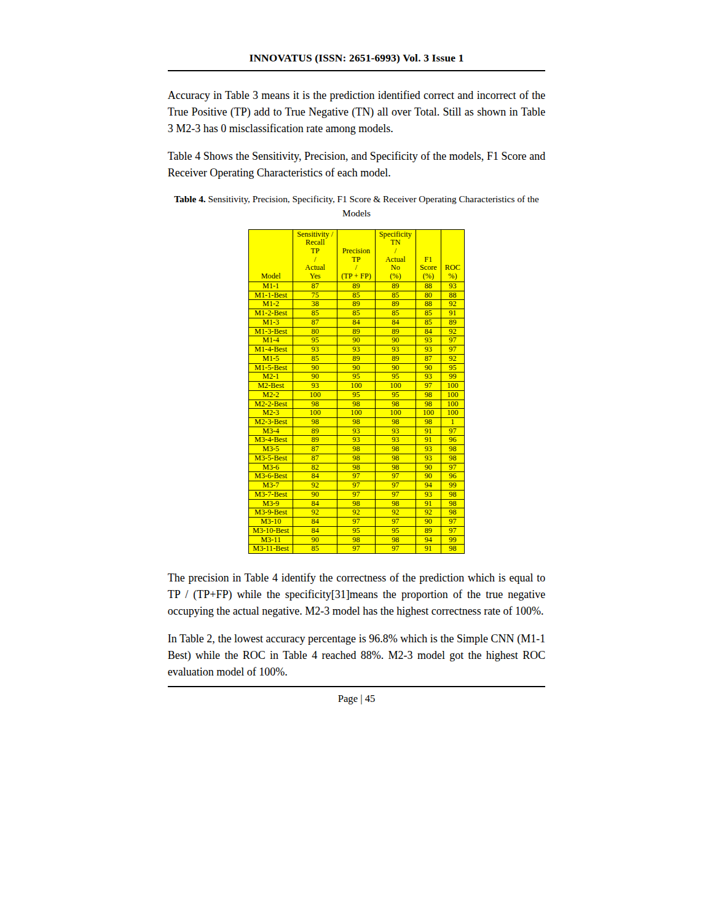INNOVATUS (ISSN: 2651-6993) Vol. 3 Issue 1
Accuracy in Table 3 means it is the prediction identified correct and incorrect of the True Positive (TP) add to True Negative (TN) all over Total. Still as shown in Table 3 M2-3 has 0 misclassification rate among models.
Table 4 Shows the Sensitivity, Precision, and Specificity of the models, F1 Score and Receiver Operating Characteristics of each model.
Table 4. Sensitivity, Precision, Specificity, F1 Score & Receiver Operating Characteristics of the Models
| Model | Sensitivity / Recall TP / Actual Yes | Precision TP / (TP + FP) | Specificity TN / Actual No (%) | F1 Score (%) | ROC %) |
| --- | --- | --- | --- | --- | --- |
| M1-1 | 87 | 89 | 89 | 88 | 93 |
| M1-1-Best | 75 | 85 | 85 | 80 | 88 |
| M1-2 | 38 | 89 | 89 | 88 | 92 |
| M1-2-Best | 85 | 85 | 85 | 85 | 91 |
| M1-3 | 87 | 84 | 84 | 85 | 89 |
| M1-3-Best | 80 | 89 | 89 | 84 | 92 |
| M1-4 | 95 | 90 | 90 | 93 | 97 |
| M1-4-Best | 93 | 93 | 93 | 93 | 97 |
| M1-5 | 85 | 89 | 89 | 87 | 92 |
| M1-5-Best | 90 | 90 | 90 | 90 | 95 |
| M2-1 | 90 | 95 | 95 | 93 | 99 |
| M2-Best | 93 | 100 | 100 | 97 | 100 |
| M2-2 | 100 | 95 | 95 | 98 | 100 |
| M2-2-Best | 98 | 98 | 98 | 98 | 100 |
| M2-3 | 100 | 100 | 100 | 100 | 100 |
| M2-3-Best | 98 | 98 | 98 | 98 | 1 |
| M3-4 | 89 | 93 | 93 | 91 | 97 |
| M3-4-Best | 89 | 93 | 93 | 91 | 96 |
| M3-5 | 87 | 98 | 98 | 93 | 98 |
| M3-5-Best | 87 | 98 | 98 | 93 | 98 |
| M3-6 | 82 | 98 | 98 | 90 | 97 |
| M3-6-Best | 84 | 97 | 97 | 90 | 96 |
| M3-7 | 92 | 97 | 97 | 94 | 99 |
| M3-7-Best | 90 | 97 | 97 | 93 | 98 |
| M3-9 | 84 | 98 | 98 | 91 | 98 |
| M3-9-Best | 92 | 92 | 92 | 92 | 98 |
| M3-10 | 84 | 97 | 97 | 90 | 97 |
| M3-10-Best | 84 | 95 | 95 | 89 | 97 |
| M3-11 | 90 | 98 | 98 | 94 | 99 |
| M3-11-Best | 85 | 97 | 97 | 91 | 98 |
The precision in Table 4 identify the correctness of the prediction which is equal to TP / (TP+FP) while the specificity[31]means the proportion of the true negative occupying the actual negative. M2-3 model has the highest correctness rate of 100%.
In Table 2, the lowest accuracy percentage is 96.8% which is the Simple CNN (M1-1 Best) while the ROC in Table 4 reached 88%. M2-3 model got the highest ROC evaluation model of 100%.
Page | 45